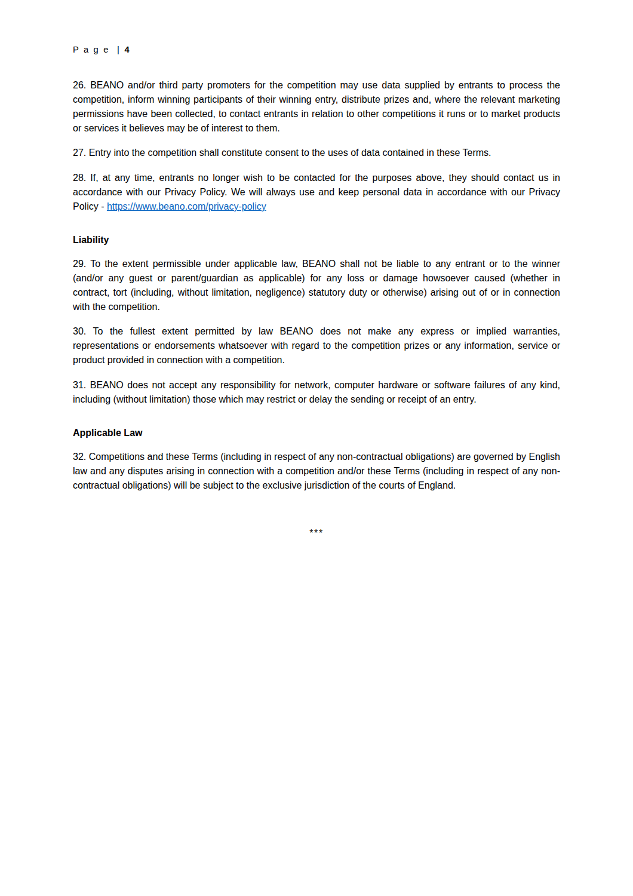P a g e | 4
26. BEANO and/or third party promoters for the competition may use data supplied by entrants to process the competition, inform winning participants of their winning entry, distribute prizes and, where the relevant marketing permissions have been collected, to contact entrants in relation to other competitions it runs or to market products or services it believes may be of interest to them.
27. Entry into the competition shall constitute consent to the uses of data contained in these Terms.
28. If, at any time, entrants no longer wish to be contacted for the purposes above, they should contact us in accordance with our Privacy Policy. We will always use and keep personal data in accordance with our Privacy Policy - https://www.beano.com/privacy-policy
Liability
29. To the extent permissible under applicable law, BEANO shall not be liable to any entrant or to the winner (and/or any guest or parent/guardian as applicable) for any loss or damage howsoever caused (whether in contract, tort (including, without limitation, negligence) statutory duty or otherwise) arising out of or in connection with the competition.
30. To the fullest extent permitted by law BEANO does not make any express or implied warranties, representations or endorsements whatsoever with regard to the competition prizes or any information, service or product provided in connection with a competition.
31. BEANO does not accept any responsibility for network, computer hardware or software failures of any kind, including (without limitation) those which may restrict or delay the sending or receipt of an entry.
Applicable Law
32. Competitions and these Terms (including in respect of any non-contractual obligations) are governed by English law and any disputes arising in connection with a competition and/or these Terms (including in respect of any non-contractual obligations) will be subject to the exclusive jurisdiction of the courts of England.
***